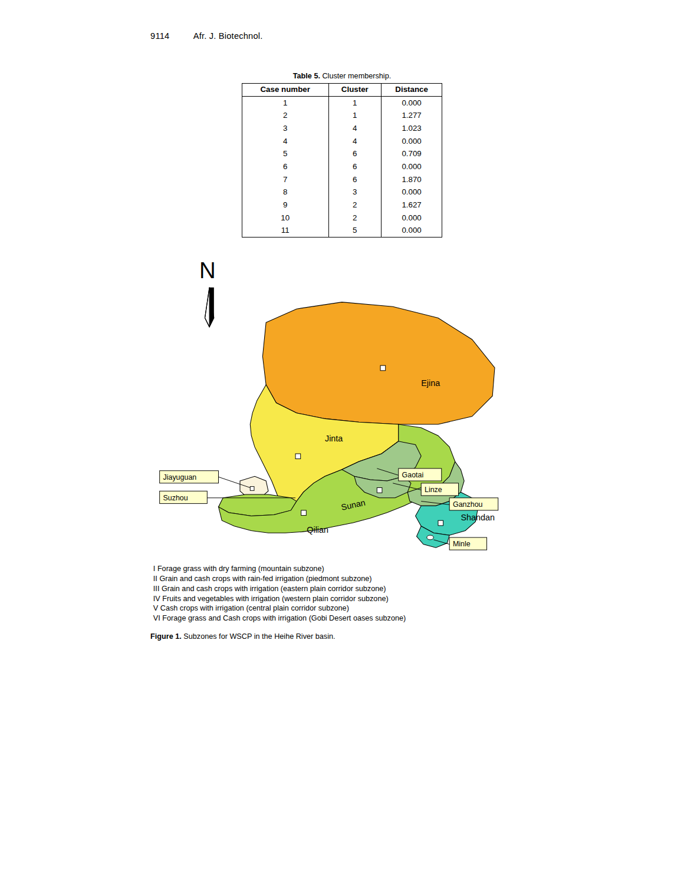9114 Afr. J. Biotechnol.
Table 5. Cluster membership.
| Case number | Cluster | Distance |
| --- | --- | --- |
| 1 | 1 | 0.000 |
| 2 | 1 | 1.277 |
| 3 | 4 | 1.023 |
| 4 | 4 | 0.000 |
| 5 | 6 | 0.709 |
| 6 | 6 | 0.000 |
| 7 | 6 | 1.870 |
| 8 | 3 | 0.000 |
| 9 | 2 | 1.627 |
| 10 | 2 | 0.000 |
| 11 | 5 | 0.000 |
N Ejina Jinta Sunan Qilian Shandan Jiayuguan Suzhou Gaotai Linze Ganzhou Minle
I Forage grass with dry farming (mountain subzone)
II Grain and cash crops with rain-fed irrigation (piedmont subzone)
III Grain and cash crops with irrigation (eastern plain corridor subzone)
IV Fruits and vegetables with irrigation (western plain corridor subzone)
V Cash crops with irrigation (central plain corridor subzone)
VI Forage grass and Cash crops with irrigation (Gobi Desert oases subzone)
Figure 1. Subzones for WSCP in the Heihe River basin.